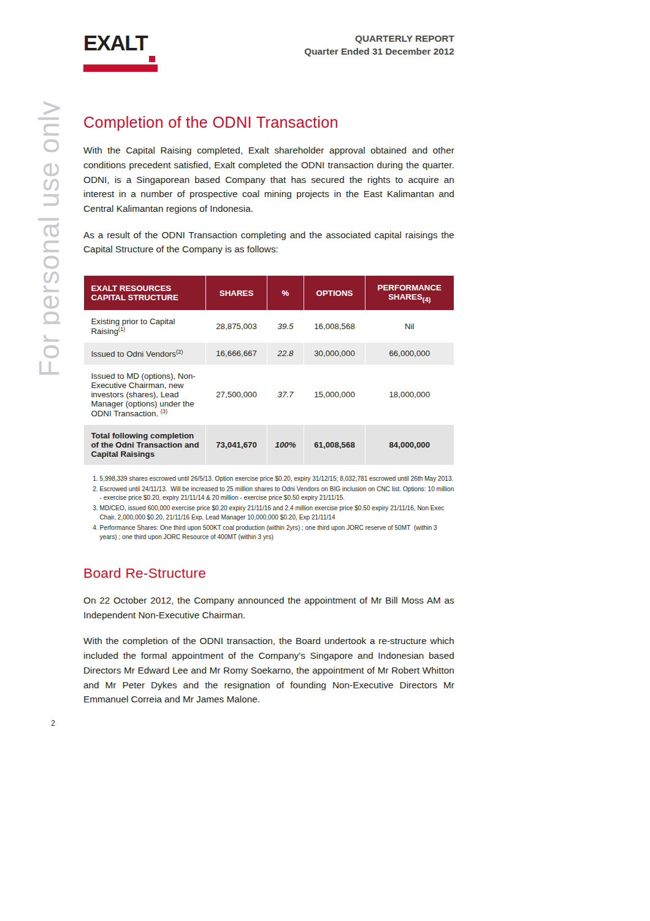For personal use only
EXALT
QUARTERLY REPORT
Quarter Ended 31 December 2012
Completion of the ODNI Transaction
With the Capital Raising completed, Exalt shareholder approval obtained and other conditions precedent satisfied, Exalt completed the ODNI transaction during the quarter. ODNI, is a Singaporean based Company that has secured the rights to acquire an interest in a number of prospective coal mining projects in the East Kalimantan and Central Kalimantan regions of Indonesia.
As a result of the ODNI Transaction completing and the associated capital raisings the Capital Structure of the Company is as follows:
| EXALT RESOURCES CAPITAL STRUCTURE | SHARES | % | OPTIONS | PERFORMANCE SHARES (4) |
| --- | --- | --- | --- | --- |
| Existing prior to Capital Raising (1) | 28,875,003 | 39.5 | 16,008,568 | Nil |
| Issued to Odni Vendors (2) | 16,666,667 | 22.8 | 30,000,000 | 66,000,000 |
| Issued to MD (options), Non-Executive Chairman, new investors (shares), Lead Manager (options) under the ODNI Transaction. (3) | 27,500,000 | 37.7 | 15,000,000 | 18,000,000 |
| Total following completion of the Odni Transaction and Capital Raisings | 73,041,670 | 100% | 61,008,568 | 84,000,000 |
5,998,339 shares escrowed until 26/5/13. Option exercise price $0.20, expiry 31/12/15; 8,032,781 escrowed until 26th May 2013.
Escrowed until 24/11/13. Will be increased to 25 million shares to Odni Vendors on BIG inclusion on CNC list. Options: 10 million - exercise price $0.20, expiry 21/11/14 & 20 million - exercise price $0.50 expiry 21/11/15.
MD/CEO, issued 600,000 exercise price $0.20 expiry 21/11/16 and 2.4 million exercise price $0.50 expiry 21/11/16, Non Exec Chair, 2,000,000 $0.20, 21/11/16 Exp, Lead Manager 10,000,000 $0.20, Exp 21/11/14
Performance Shares: One third upon 500KT coal production (within 2yrs) ; one third upon JORC reserve of 50MT (within 3 years) ; one third upon JORC Resource of 400MT (within 3 yrs)
Board Re-Structure
On 22 October 2012, the Company announced the appointment of Mr Bill Moss AM as Independent Non-Executive Chairman.
With the completion of the ODNI transaction, the Board undertook a re-structure which included the formal appointment of the Company’s Singapore and Indonesian based Directors Mr Edward Lee and Mr Romy Soekarno, the appointment of Mr Robert Whitton and Mr Peter Dykes and the resignation of founding Non-Executive Directors Mr Emmanuel Correia and Mr James Malone.
2